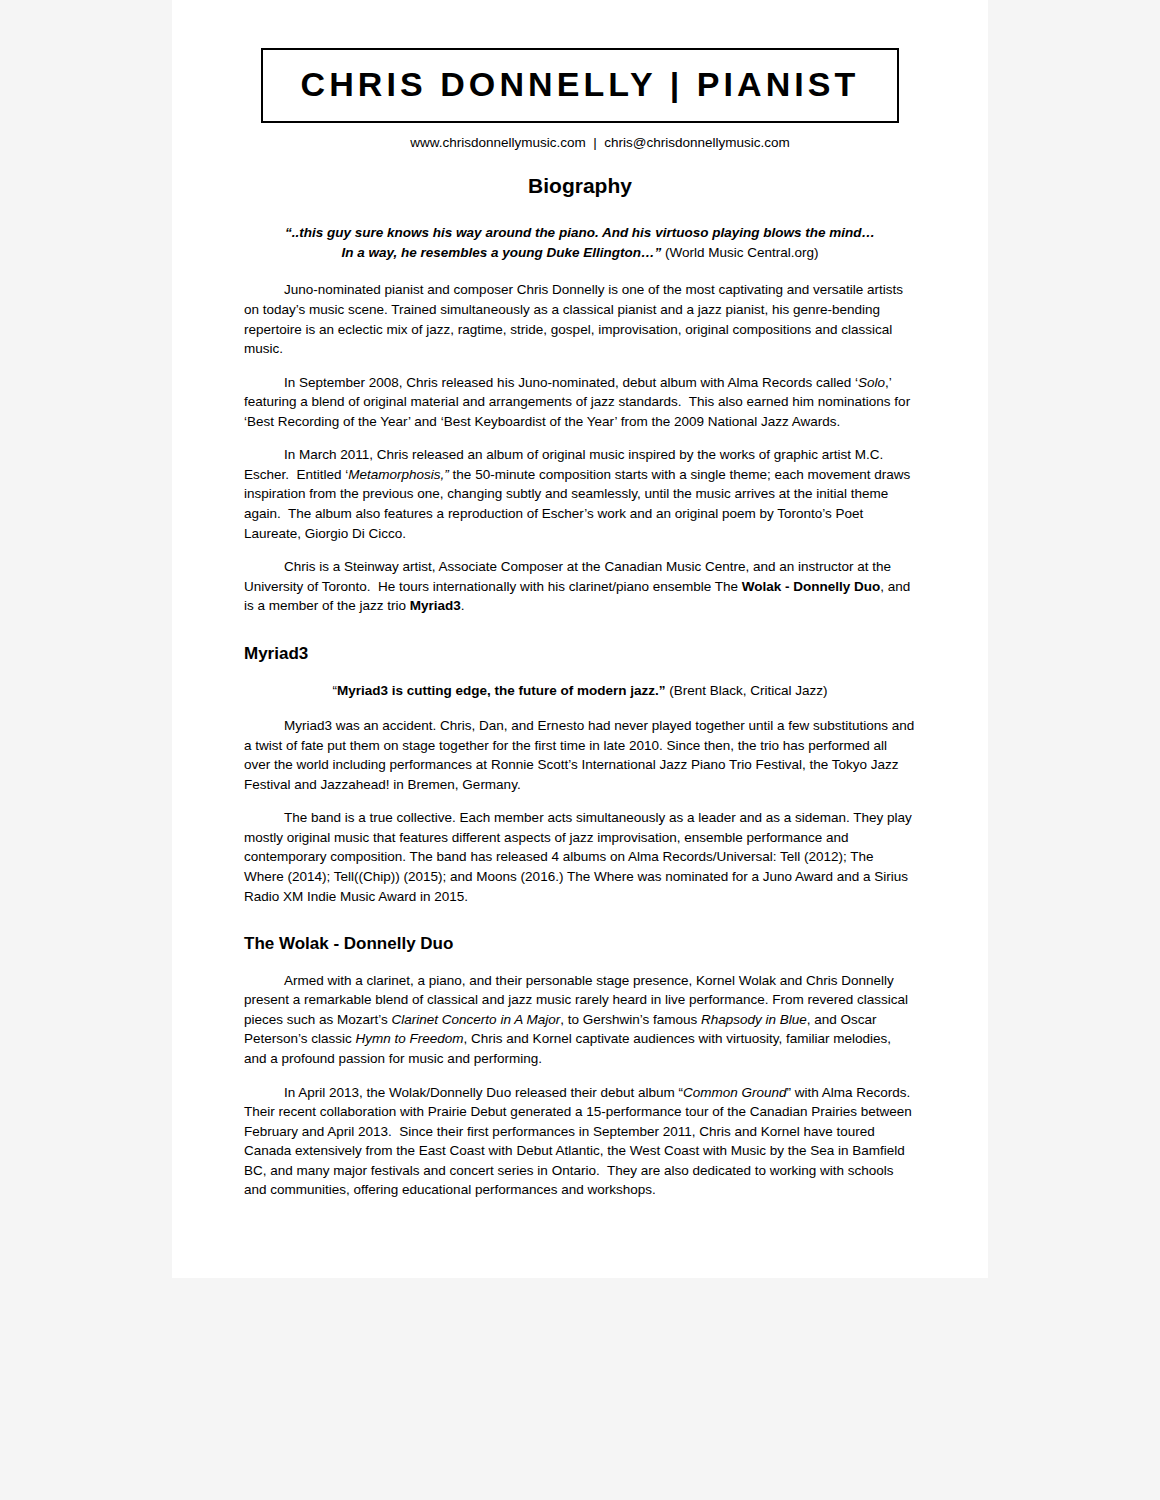CHRIS DONNELLY | PIANIST
www.chrisdonnellymusic.com | chris@chrisdonnellymusic.com
Biography
“..this guy sure knows his way around the piano. And his virtuoso playing blows the mind… In a way, he resembles a young Duke Ellington…” (World Music Central.org)
Juno-nominated pianist and composer Chris Donnelly is one of the most captivating and versatile artists on today’s music scene. Trained simultaneously as a classical pianist and a jazz pianist, his genre-bending repertoire is an eclectic mix of jazz, ragtime, stride, gospel, improvisation, original compositions and classical music.
In September 2008, Chris released his Juno-nominated, debut album with Alma Records called ‘Solo,’ featuring a blend of original material and arrangements of jazz standards. This also earned him nominations for ‘Best Recording of the Year’ and ‘Best Keyboardist of the Year’ from the 2009 National Jazz Awards.
In March 2011, Chris released an album of original music inspired by the works of graphic artist M.C. Escher. Entitled ‘Metamorphosis,” the 50-minute composition starts with a single theme; each movement draws inspiration from the previous one, changing subtly and seamlessly, until the music arrives at the initial theme again. The album also features a reproduction of Escher’s work and an original poem by Toronto’s Poet Laureate, Giorgio Di Cicco.
Chris is a Steinway artist, Associate Composer at the Canadian Music Centre, and an instructor at the University of Toronto. He tours internationally with his clarinet/piano ensemble The Wolak - Donnelly Duo, and is a member of the jazz trio Myriad3.
Myriad3
“Myriad3 is cutting edge, the future of modern jazz.” (Brent Black, Critical Jazz)
Myriad3 was an accident. Chris, Dan, and Ernesto had never played together until a few substitutions and a twist of fate put them on stage together for the first time in late 2010. Since then, the trio has performed all over the world including performances at Ronnie Scott’s International Jazz Piano Trio Festival, the Tokyo Jazz Festival and Jazzahead! in Bremen, Germany.
The band is a true collective. Each member acts simultaneously as a leader and as a sideman. They play mostly original music that features different aspects of jazz improvisation, ensemble performance and contemporary composition. The band has released 4 albums on Alma Records/Universal: Tell (2012); The Where (2014); Tell((Chip)) (2015); and Moons (2016.) The Where was nominated for a Juno Award and a Sirius Radio XM Indie Music Award in 2015.
The Wolak - Donnelly Duo
Armed with a clarinet, a piano, and their personable stage presence, Kornel Wolak and Chris Donnelly present a remarkable blend of classical and jazz music rarely heard in live performance. From revered classical pieces such as Mozart’s Clarinet Concerto in A Major, to Gershwin’s famous Rhapsody in Blue, and Oscar Peterson’s classic Hymn to Freedom, Chris and Kornel captivate audiences with virtuosity, familiar melodies, and a profound passion for music and performing.
In April 2013, the Wolak/Donnelly Duo released their debut album “Common Ground” with Alma Records. Their recent collaboration with Prairie Debut generated a 15-performance tour of the Canadian Prairies between February and April 2013. Since their first performances in September 2011, Chris and Kornel have toured Canada extensively from the East Coast with Debut Atlantic, the West Coast with Music by the Sea in Bamfield BC, and many major festivals and concert series in Ontario. They are also dedicated to working with schools and communities, offering educational performances and workshops.